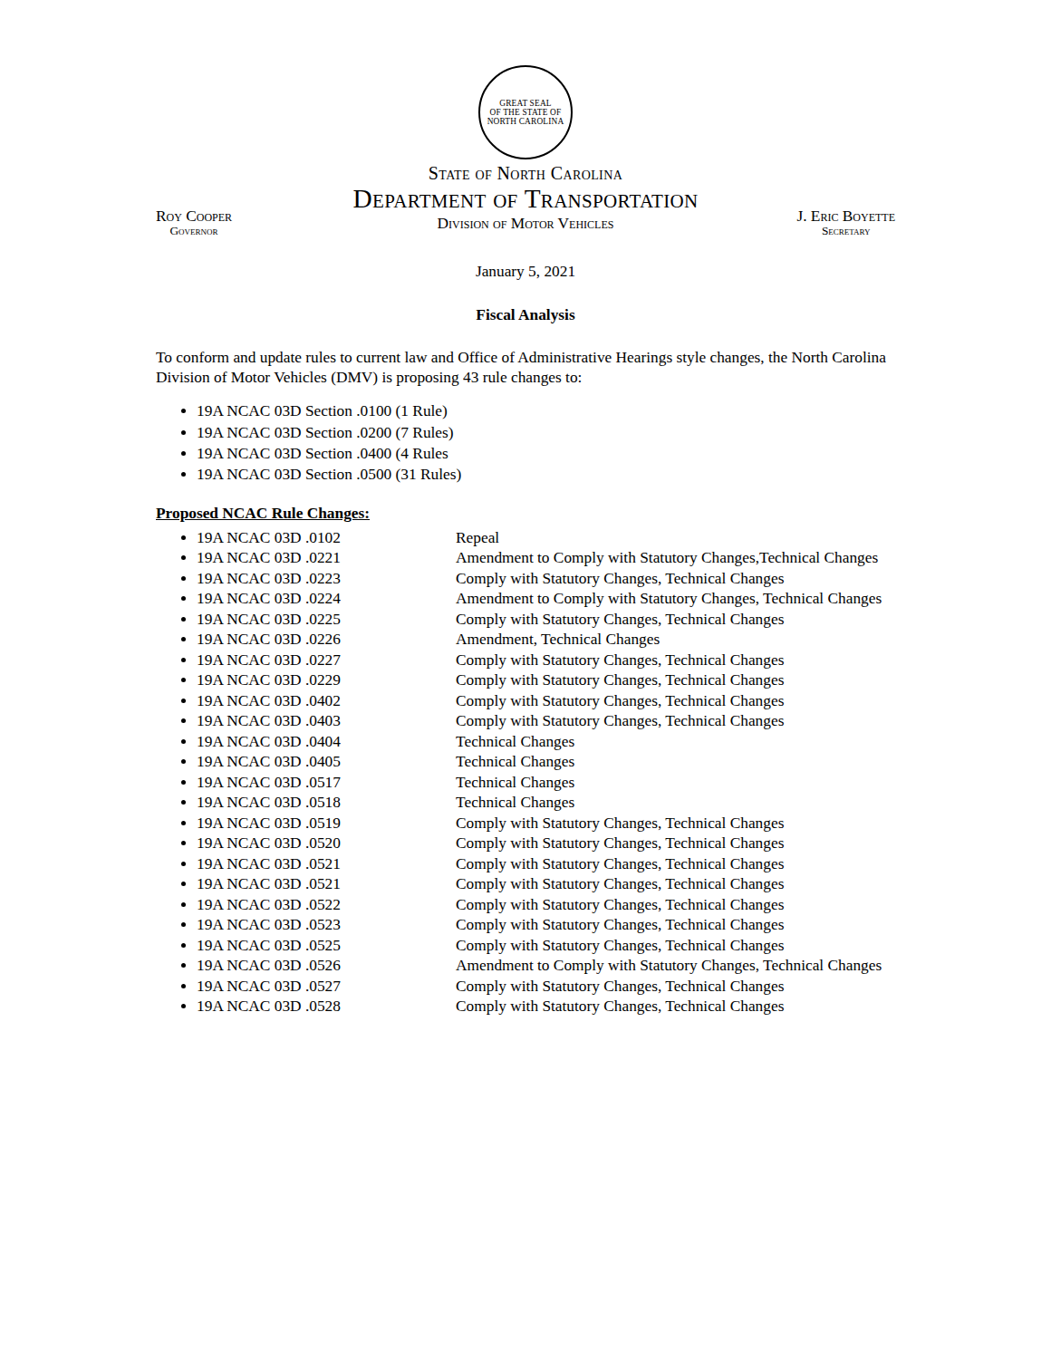GREAT SEAL
OF THE STATE OF
NORTH CAROLINA
State of North Carolina
Department of Transportation
Division of Motor Vehicles
Roy Cooper
Governor
J. Eric Boyette
Secretary
January 5, 2021
Fiscal Analysis
To conform and update rules to current law and Office of Administrative Hearings style changes, the North Carolina Division of Motor Vehicles (DMV) is proposing 43 rule changes to:
19A NCAC 03D Section .0100 (1 Rule)
19A NCAC 03D Section .0200 (7 Rules)
19A NCAC 03D Section .0400 (4 Rules
19A NCAC 03D Section .0500 (31 Rules)
Proposed NCAC Rule Changes:
19A NCAC 03D .0102 Repeal
19A NCAC 03D .0221 Amendment to Comply with Statutory Changes,Technical Changes
19A NCAC 03D .0223 Comply with Statutory Changes, Technical Changes
19A NCAC 03D .0224 Amendment to Comply with Statutory Changes, Technical Changes
19A NCAC 03D .0225 Comply with Statutory Changes, Technical Changes
19A NCAC 03D .0226 Amendment, Technical Changes
19A NCAC 03D .0227 Comply with Statutory Changes, Technical Changes
19A NCAC 03D .0229 Comply with Statutory Changes, Technical Changes
19A NCAC 03D .0402 Comply with Statutory Changes, Technical Changes
19A NCAC 03D .0403 Comply with Statutory Changes, Technical Changes
19A NCAC 03D .0404 Technical Changes
19A NCAC 03D .0405 Technical Changes
19A NCAC 03D .0517 Technical Changes
19A NCAC 03D .0518 Technical Changes
19A NCAC 03D .0519 Comply with Statutory Changes, Technical Changes
19A NCAC 03D .0520 Comply with Statutory Changes, Technical Changes
19A NCAC 03D .0521 Comply with Statutory Changes, Technical Changes
19A NCAC 03D .0521 Comply with Statutory Changes, Technical Changes
19A NCAC 03D .0522 Comply with Statutory Changes, Technical Changes
19A NCAC 03D .0523 Comply with Statutory Changes, Technical Changes
19A NCAC 03D .0525 Comply with Statutory Changes, Technical Changes
19A NCAC 03D .0526 Amendment to Comply with Statutory Changes, Technical Changes
19A NCAC 03D .0527 Comply with Statutory Changes, Technical Changes
19A NCAC 03D .0528 Comply with Statutory Changes, Technical Changes